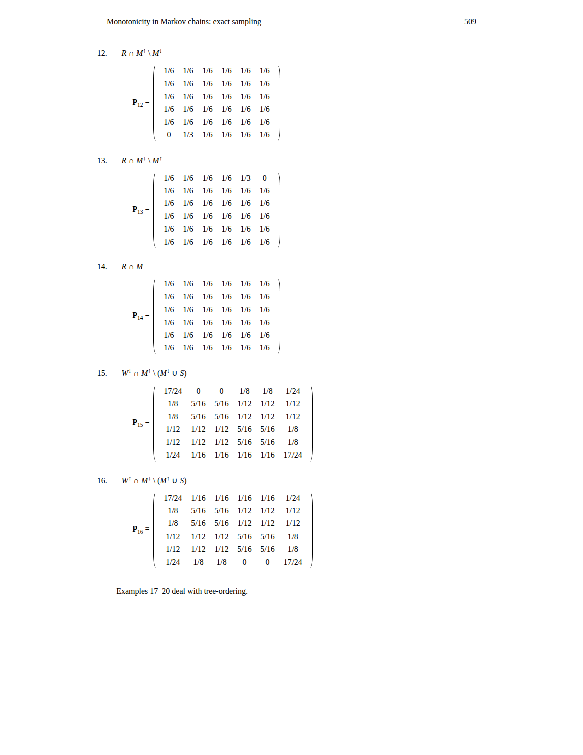Monotonicity in Markov chains: exact sampling 509
12. R ∩ M↑ \ M↓
P12 =
| 1/6 | 1/6 | 1/6 | 1/6 | 1/6 | 1/6 |
| 1/6 | 1/6 | 1/6 | 1/6 | 1/6 | 1/6 |
| 1/6 | 1/6 | 1/6 | 1/6 | 1/6 | 1/6 |
| 1/6 | 1/6 | 1/6 | 1/6 | 1/6 | 1/6 |
| 1/6 | 1/6 | 1/6 | 1/6 | 1/6 | 1/6 |
| 0 | 1/3 | 1/6 | 1/6 | 1/6 | 1/6 |
13. R ∩ M↓ \ M↑
P13 =
| 1/6 | 1/6 | 1/6 | 1/6 | 1/3 | 0 |
| 1/6 | 1/6 | 1/6 | 1/6 | 1/6 | 1/6 |
| 1/6 | 1/6 | 1/6 | 1/6 | 1/6 | 1/6 |
| 1/6 | 1/6 | 1/6 | 1/6 | 1/6 | 1/6 |
| 1/6 | 1/6 | 1/6 | 1/6 | 1/6 | 1/6 |
| 1/6 | 1/6 | 1/6 | 1/6 | 1/6 | 1/6 |
14. R ∩ M
P14 =
| 1/6 | 1/6 | 1/6 | 1/6 | 1/6 | 1/6 |
| 1/6 | 1/6 | 1/6 | 1/6 | 1/6 | 1/6 |
| 1/6 | 1/6 | 1/6 | 1/6 | 1/6 | 1/6 |
| 1/6 | 1/6 | 1/6 | 1/6 | 1/6 | 1/6 |
| 1/6 | 1/6 | 1/6 | 1/6 | 1/6 | 1/6 |
| 1/6 | 1/6 | 1/6 | 1/6 | 1/6 | 1/6 |
15. W↓ ∩ M↑ \ (M↓ ∪ S)
P15 =
| 17/24 | 0 | 0 | 1/8 | 1/8 | 1/24 |
| 1/8 | 5/16 | 5/16 | 1/12 | 1/12 | 1/12 |
| 1/8 | 5/16 | 5/16 | 1/12 | 1/12 | 1/12 |
| 1/12 | 1/12 | 1/12 | 5/16 | 5/16 | 1/8 |
| 1/12 | 1/12 | 1/12 | 5/16 | 5/16 | 1/8 |
| 1/24 | 1/16 | 1/16 | 1/16 | 1/16 | 17/24 |
16. W↑ ∩ M↓ \ (M↑ ∪ S)
P16 =
| 17/24 | 1/16 | 1/16 | 1/16 | 1/16 | 1/24 |
| 1/8 | 5/16 | 5/16 | 1/12 | 1/12 | 1/12 |
| 1/8 | 5/16 | 5/16 | 1/12 | 1/12 | 1/12 |
| 1/12 | 1/12 | 1/12 | 5/16 | 5/16 | 1/8 |
| 1/12 | 1/12 | 1/12 | 5/16 | 5/16 | 1/8 |
| 1/24 | 1/8 | 1/8 | 0 | 0 | 17/24 |
Examples 17–20 deal with tree-ordering.